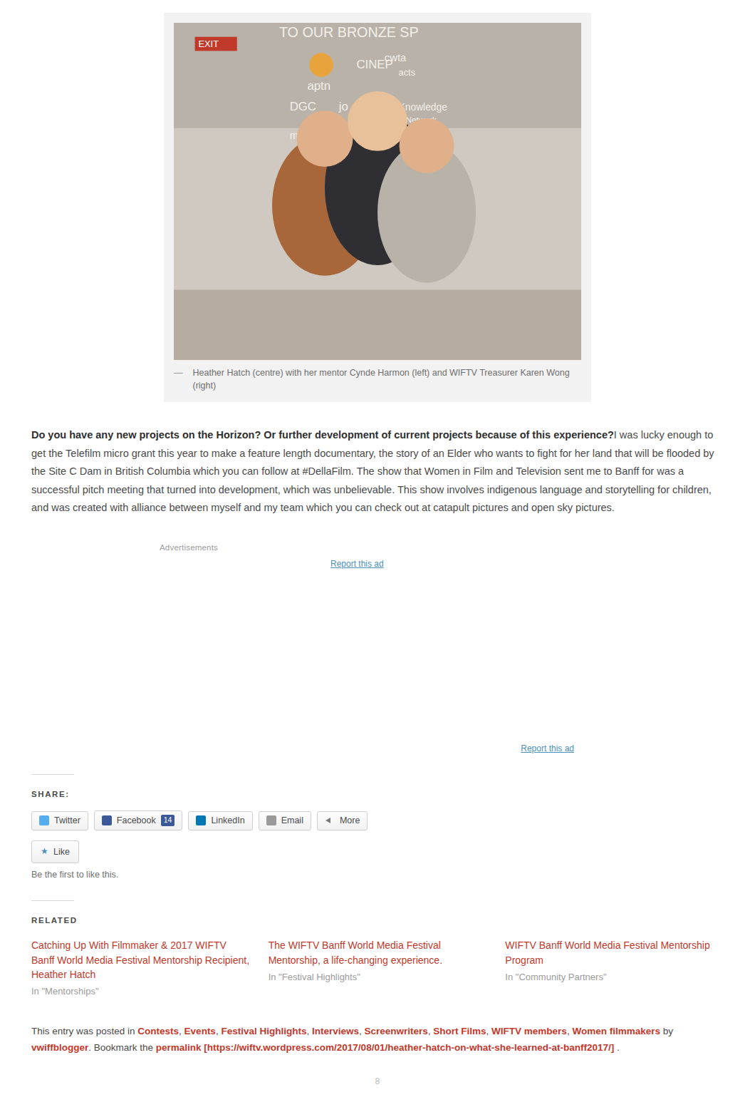—Heather Hatch (centre) with her mentor Cynde Harmon (left) and WIFTV Treasurer Karen Wong (right)
Do you have any new projects on the Horizon? Or further development of current projects because of this experience?I was lucky enough to get the Telefilm micro grant this year to make a feature length documentary, the story of an Elder who wants to fight for her land that will be flooded by the Site C Dam in British Columbia which you can follow at #DellaFilm. The show that Women in Film and Television sent me to Banff for was a successful pitch meeting that turned into development, which was unbelievable. This show involves indigenous language and storytelling for children, and was created with alliance between myself and my team which you can check out at catapult pictures and open sky pictures.
Advertisements
Report this ad Report this ad
SHARE:
Twitter Facebook 14 LinkedIn Email More
★Like
Be the first to like this.
RELATED
Catching Up With Filmmaker & 2017 WIFTV Banff World Media Festival Mentorship Recipient, Heather Hatch
In "Mentorships"
The WIFTV Banff World Media Festival Mentorship, a life-changing experience.
In "Festival Highlights"
WIFTV Banff World Media Festival Mentorship Program
In "Community Partners"
This entry was posted in Contests, Events, Festival Highlights, Interviews, Screenwriters, Short Films, WIFTV members, Women filmmakers by vwiffblogger. Bookmark the permalink [https://wiftv.wordpress.com/2017/08/01/heather-hatch-on-what-she-learned-at-banff2017/] .
8